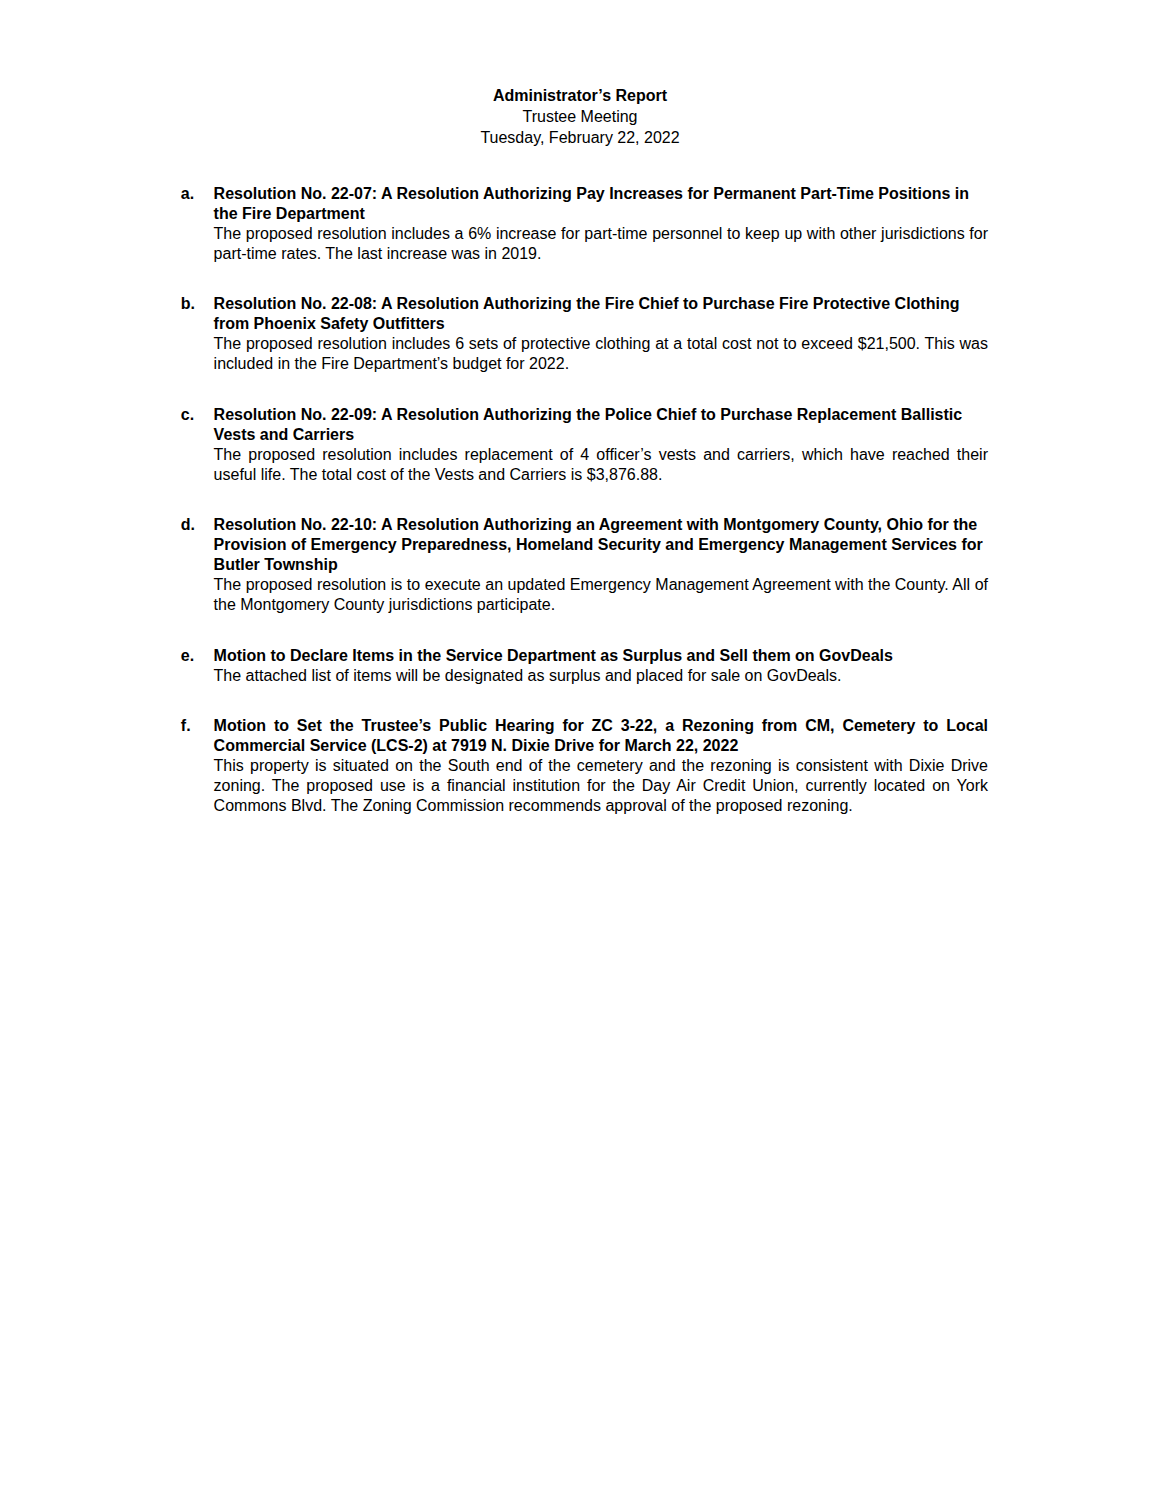Administrator’s Report
Trustee Meeting
Tuesday, February 22, 2022
Resolution No. 22-07: A Resolution Authorizing Pay Increases for Permanent Part-Time Positions in the Fire Department
The proposed resolution includes a 6% increase for part-time personnel to keep up with other jurisdictions for part-time rates. The last increase was in 2019.
Resolution No. 22-08: A Resolution Authorizing the Fire Chief to Purchase Fire Protective Clothing from Phoenix Safety Outfitters
The proposed resolution includes 6 sets of protective clothing at a total cost not to exceed $21,500. This was included in the Fire Department’s budget for 2022.
Resolution No. 22-09: A Resolution Authorizing the Police Chief to Purchase Replacement Ballistic Vests and Carriers
The proposed resolution includes replacement of 4 officer’s vests and carriers, which have reached their useful life. The total cost of the Vests and Carriers is $3,876.88.
Resolution No. 22-10: A Resolution Authorizing an Agreement with Montgomery County, Ohio for the Provision of Emergency Preparedness, Homeland Security and Emergency Management Services for Butler Township
The proposed resolution is to execute an updated Emergency Management Agreement with the County. All of the Montgomery County jurisdictions participate.
Motion to Declare Items in the Service Department as Surplus and Sell them on GovDeals
The attached list of items will be designated as surplus and placed for sale on GovDeals.
Motion to Set the Trustee’s Public Hearing for ZC 3-22, a Rezoning from CM, Cemetery to Local Commercial Service (LCS-2) at 7919 N. Dixie Drive for March 22, 2022
This property is situated on the South end of the cemetery and the rezoning is consistent with Dixie Drive zoning. The proposed use is a financial institution for the Day Air Credit Union, currently located on York Commons Blvd. The Zoning Commission recommends approval of the proposed rezoning.